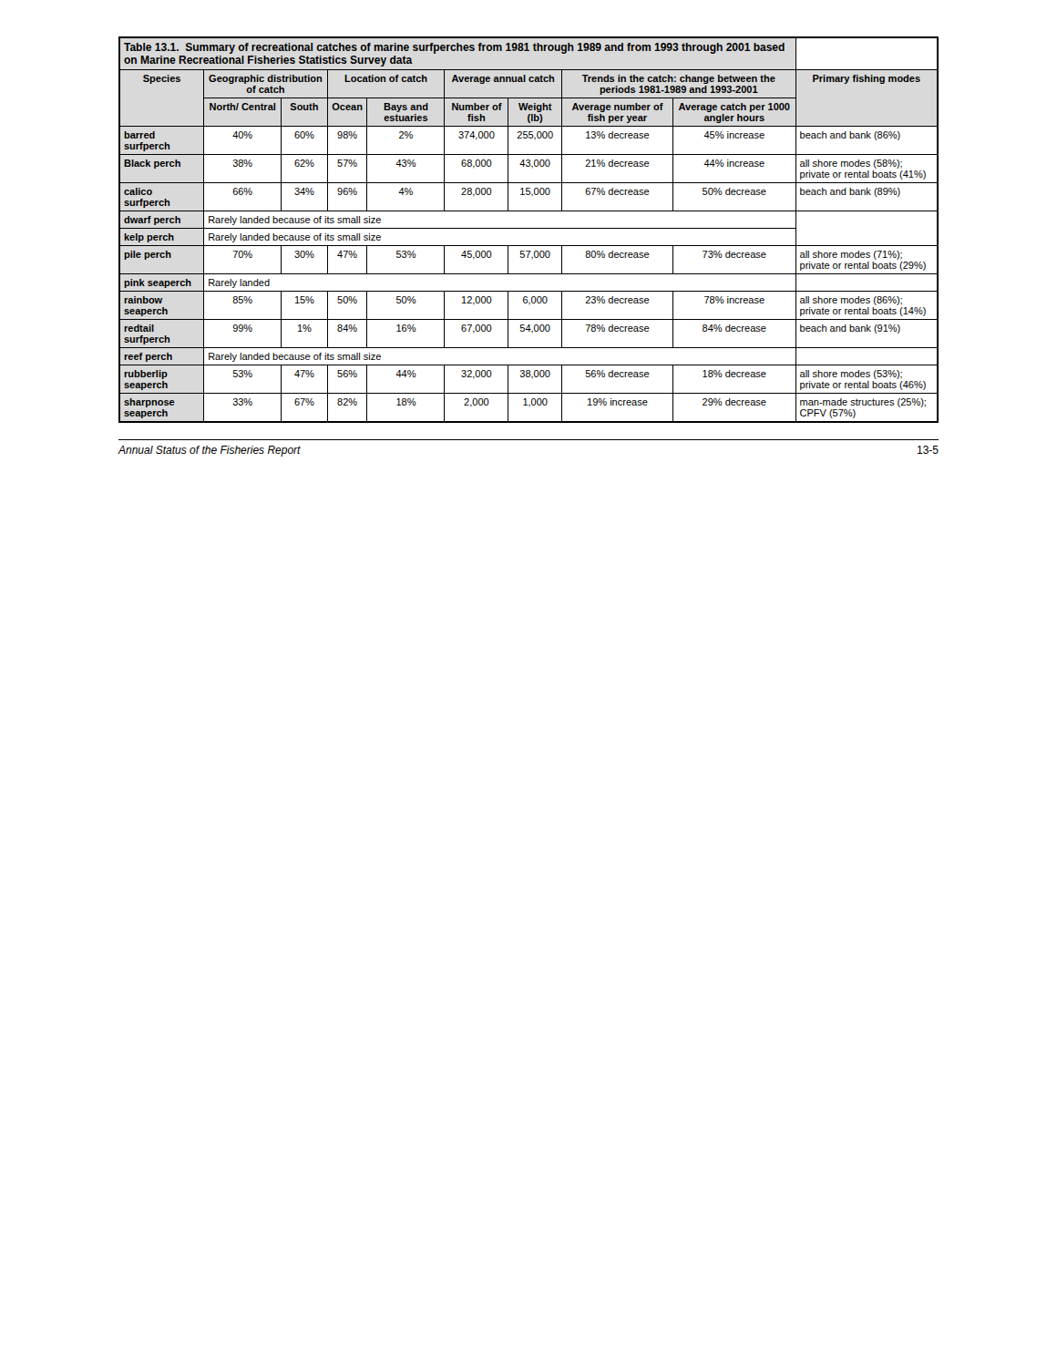| Table 13.1. Summary of recreational catches of marine surfperches from 1981 through 1989 and from 1993 through 2001 based on Marine Recreational Fisheries Statistics Survey data |
| Species | Geographic distribution of catch | Location of catch | Average annual catch | Trends in the catch: change between the periods 1981-1989 and 1993-2001 | Primary fishing modes |
| North/ Central | South | Ocean | Bays and estuaries | Number of fish | Weight (lb) | Average number of fish per year | Average catch per 1000 angler hours |
| barred surfperch | 40% | 60% | 98% | 2% | 374,000 | 255,000 | 13% decrease | 45% increase | beach and bank (86%) |
| Black perch | 38% | 62% | 57% | 43% | 68,000 | 43,000 | 21% decrease | 44% increase | all shore modes (58%); private or rental boats (41%) |
| calico surfperch | 66% | 34% | 96% | 4% | 28,000 | 15,000 | 67% decrease | 50% decrease | beach and bank (89%) |
| dwarf perch | Rarely landed because of its small size |
| kelp perch | Rarely landed because of its small size |
| pile perch | 70% | 30% | 47% | 53% | 45,000 | 57,000 | 80% decrease | 73% decrease | all shore modes (71%); private or rental boats (29%) |
| pink seaperch | Rarely landed |
| rainbow seaperch | 85% | 15% | 50% | 50% | 12,000 | 6,000 | 23% decrease | 78% increase | all shore modes (86%); private or rental boats (14%) |
| redtail surfperch | 99% | 1% | 84% | 16% | 67,000 | 54,000 | 78% decrease | 84% decrease | beach and bank (91%) |
| reef perch | Rarely landed because of its small size |
| rubberlip seaperch | 53% | 47% | 56% | 44% | 32,000 | 38,000 | 56% decrease | 18% decrease | all shore modes (53%); private or rental boats (46%) |
| sharpnose seaperch | 33% | 67% | 82% | 18% | 2,000 | 1,000 | 19% increase | 29% decrease | man-made structures (25%); CPFV (57%) |
Annual Status of the Fisheries Report
13-5